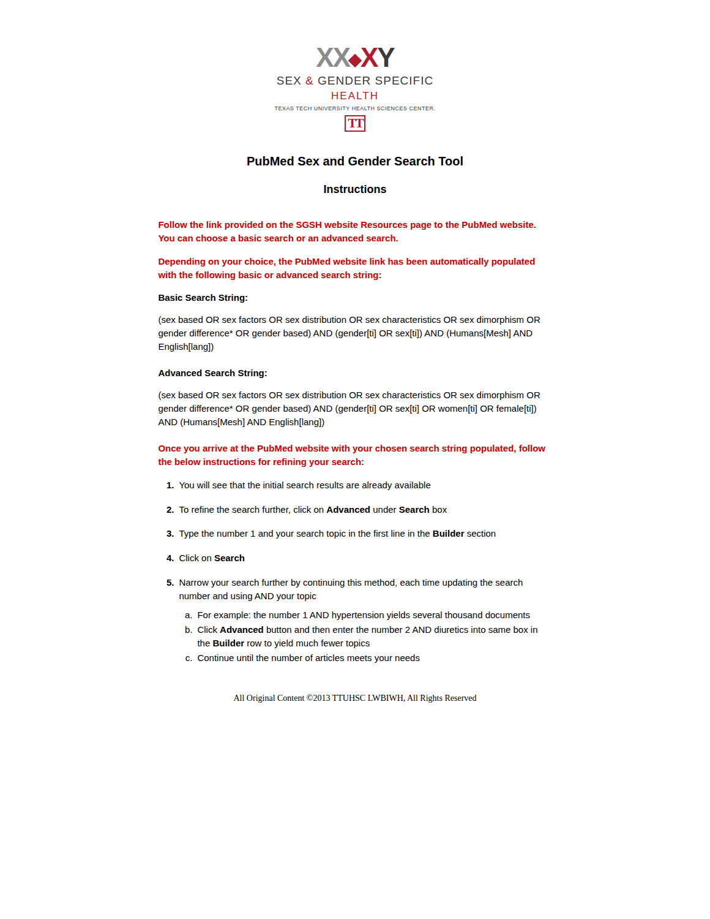XX XY
SEX & GENDER SPECIFIC
HEALTH
TEXAS TECH UNIVERSITY HEALTH SCIENCES CENTER.
TT
PubMed Sex and Gender Search Tool
Instructions
Follow the link provided on the SGSH website Resources page to the PubMed website. You can choose a basic search or an advanced search.
Depending on your choice, the PubMed website link has been automatically populated with the following basic or advanced search string:
Basic Search String:
(sex based OR sex factors OR sex distribution OR sex characteristics OR sex dimorphism OR gender difference* OR gender based) AND (gender[ti] OR sex[ti]) AND (Humans[Mesh] AND English[lang])
Advanced Search String:
(sex based OR sex factors OR sex distribution OR sex characteristics OR sex dimorphism OR gender difference* OR gender based) AND (gender[ti] OR sex[ti] OR women[ti] OR female[ti]) AND (Humans[Mesh] AND English[lang])
Once you arrive at the PubMed website with your chosen search string populated, follow the below instructions for refining your search:
You will see that the initial search results are already available
To refine the search further, click on Advanced under Search box
Type the number 1 and your search topic in the first line in the Builder section
Click on Search
Narrow your search further by continuing this method, each time updating the search number and using AND your topic
For example: the number 1 AND hypertension yields several thousand documents
Click Advanced button and then enter the number 2 AND diuretics into same box in the Builder row to yield much fewer topics
Continue until the number of articles meets your needs
All Original Content ©2013 TTUHSC LWBIWH, All Rights Reserved